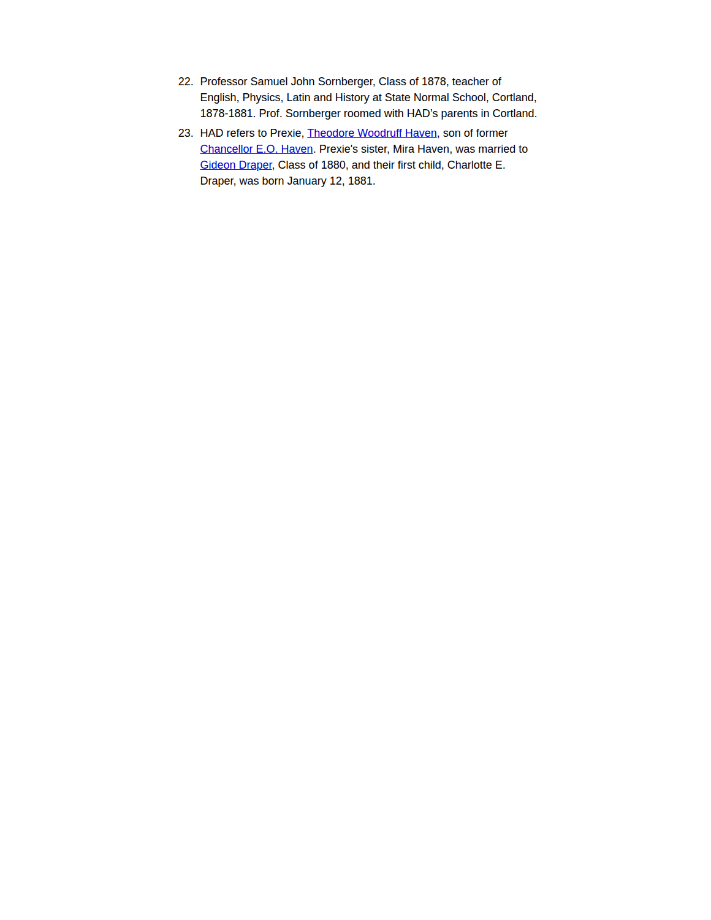Professor Samuel John Sornberger, Class of 1878, teacher of English, Physics, Latin and History at State Normal School, Cortland, 1878-1881. Prof. Sornberger roomed with HAD’s parents in Cortland.
HAD refers to Prexie, Theodore Woodruff Haven, son of former Chancellor E.O. Haven. Prexie's sister, Mira Haven, was married to Gideon Draper, Class of 1880, and their first child, Charlotte E. Draper, was born January 12, 1881.